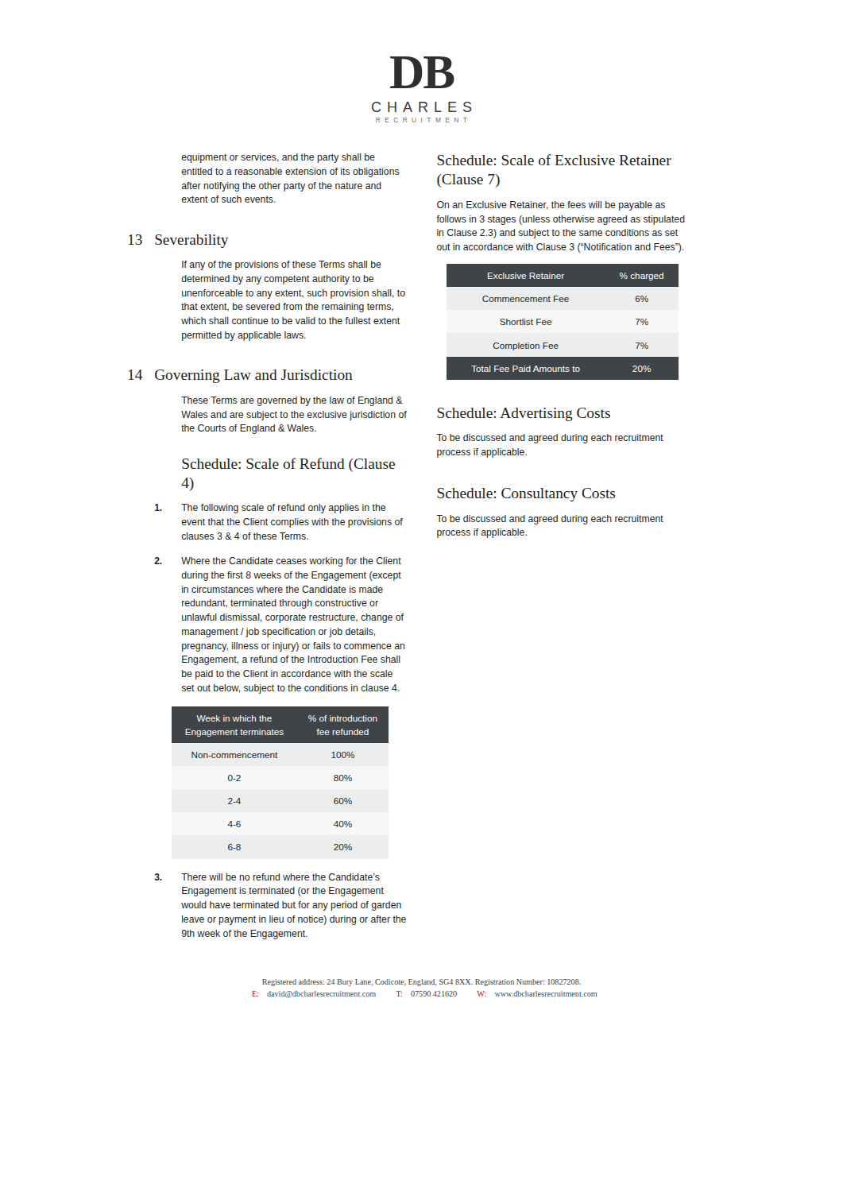DB CHARLES RECRUITMENT
equipment or services, and the party shall be entitled to a reasonable extension of its obligations after notifying the other party of the nature and extent of such events.
13 Severability
If any of the provisions of these Terms shall be determined by any competent authority to be unenforceable to any extent, such provision shall, to that extent, be severed from the remaining terms, which shall continue to be valid to the fullest extent permitted by applicable laws.
14 Governing Law and Jurisdiction
These Terms are governed by the law of England & Wales and are subject to the exclusive jurisdiction of the Courts of England & Wales.
Schedule: Scale of Refund (Clause 4)
1. The following scale of refund only applies in the event that the Client complies with the provisions of clauses 3 & 4 of these Terms.
2. Where the Candidate ceases working for the Client during the first 8 weeks of the Engagement (except in circumstances where the Candidate is made redundant, terminated through constructive or unlawful dismissal, corporate restructure, change of management / job specification or job details, pregnancy, illness or injury) or fails to commence an Engagement, a refund of the Introduction Fee shall be paid to the Client in accordance with the scale set out below, subject to the conditions in clause 4.
| Week in which the Engagement terminates | % of introduction fee refunded |
| --- | --- |
| Non-commencement | 100% |
| 0-2 | 80% |
| 2-4 | 60% |
| 4-6 | 40% |
| 6-8 | 20% |
3. There will be no refund where the Candidate’s Engagement is terminated (or the Engagement would have terminated but for any period of garden leave or payment in lieu of notice) during or after the 9th week of the Engagement.
Schedule: Scale of Exclusive Retainer (Clause 7)
On an Exclusive Retainer, the fees will be payable as follows in 3 stages (unless otherwise agreed as stipulated in Clause 2.3) and subject to the same conditions as set out in accordance with Clause 3 (“Notification and Fees”).
| Exclusive Retainer | % charged |
| --- | --- |
| Commencement Fee | 6% |
| Shortlist Fee | 7% |
| Completion Fee | 7% |
| Total Fee Paid Amounts to | 20% |
Schedule: Advertising Costs
To be discussed and agreed during each recruitment process if applicable.
Schedule: Consultancy Costs
To be discussed and agreed during each recruitment process if applicable.
Registered address: 24 Bury Lane, Codicote, England, SG4 8XX. Registration Number: 10827208.
E: david@dbcharlesrecruitment.com T: 07590 421620 W: www.dbcharlesrecruitment.com